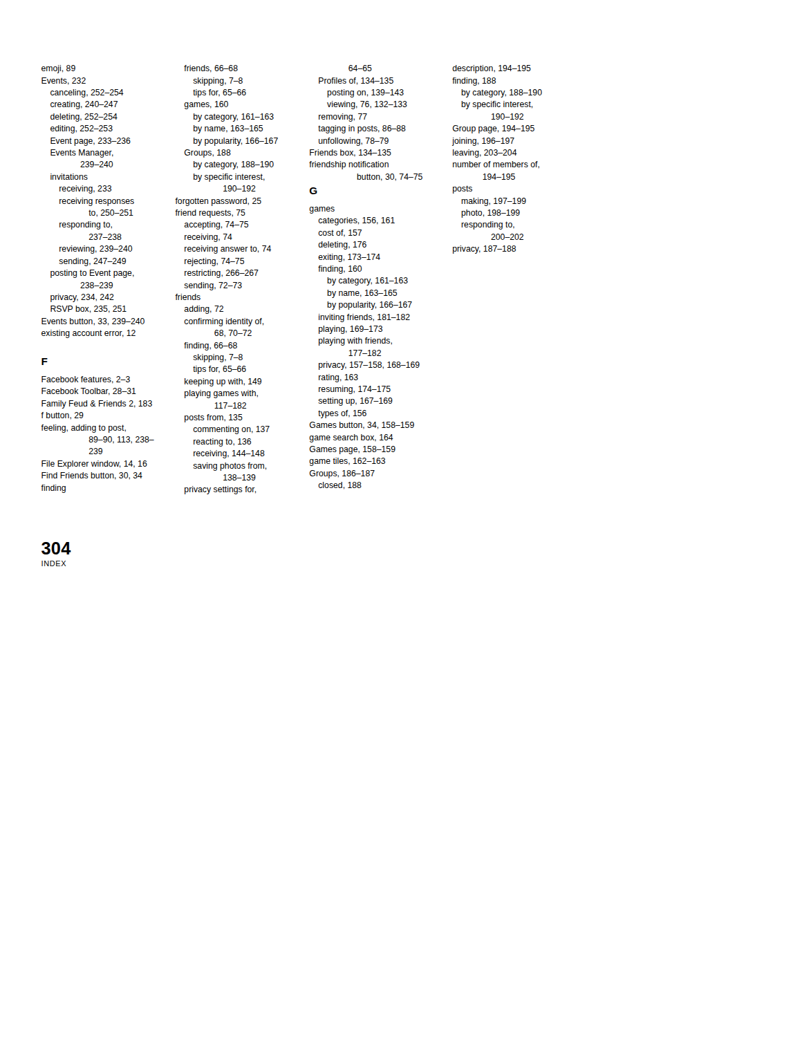emoji, 89
Events, 232
canceling, 252–254
creating, 240–247
deleting, 252–254
editing, 252–253
Event page, 233–236
Events Manager,
239–240
invitations
receiving, 233
receiving responses
to, 250–251
responding to,
237–238
reviewing, 239–240
sending, 247–249
posting to Event page,
238–239
privacy, 234, 242
RSVP box, 235, 251
Events button, 33, 239–240
existing account error, 12
F
Facebook features, 2–3
Facebook Toolbar, 28–31
Family Feud & Friends 2, 183
f button, 29
feeling, adding to post,
89–90, 113, 238–239
File Explorer window, 14, 16
Find Friends button, 30, 34
finding
friends, 66–68
skipping, 7–8
tips for, 65–66
games, 160
by category, 161–163
by name, 163–165
by popularity, 166–167
Groups, 188
by category, 188–190
by specific interest,
190–192
forgotten password, 25
friend requests, 75
accepting, 74–75
receiving, 74
receiving answer to, 74
rejecting, 74–75
restricting, 266–267
sending, 72–73
friends
adding, 72
confirming identity of,
68, 70–72
finding, 66–68
skipping, 7–8
tips for, 65–66
keeping up with, 149
playing games with,
117–182
posts from, 135
commenting on, 137
reacting to, 136
receiving, 144–148
saving photos from,
138–139
privacy settings for,
64–65
Profiles of, 134–135
posting on, 139–143
viewing, 76, 132–133
removing, 77
tagging in posts, 86–88
unfollowing, 78–79
Friends box, 134–135
friendship notification
button, 30, 74–75
G
games
categories, 156, 161
cost of, 157
deleting, 176
exiting, 173–174
finding, 160
by category, 161–163
by name, 163–165
by popularity, 166–167
inviting friends, 181–182
playing, 169–173
playing with friends,
177–182
privacy, 157–158, 168–169
rating, 163
resuming, 174–175
setting up, 167–169
types of, 156
Games button, 34, 158–159
game search box, 164
Games page, 158–159
game tiles, 162–163
Groups, 186–187
closed, 188
description, 194–195
finding, 188
by category, 188–190
by specific interest,
190–192
Group page, 194–195
joining, 196–197
leaving, 203–204
number of members of,
194–195
posts
making, 197–199
photo, 198–199
responding to,
200–202
privacy, 187–188
304
INDEX